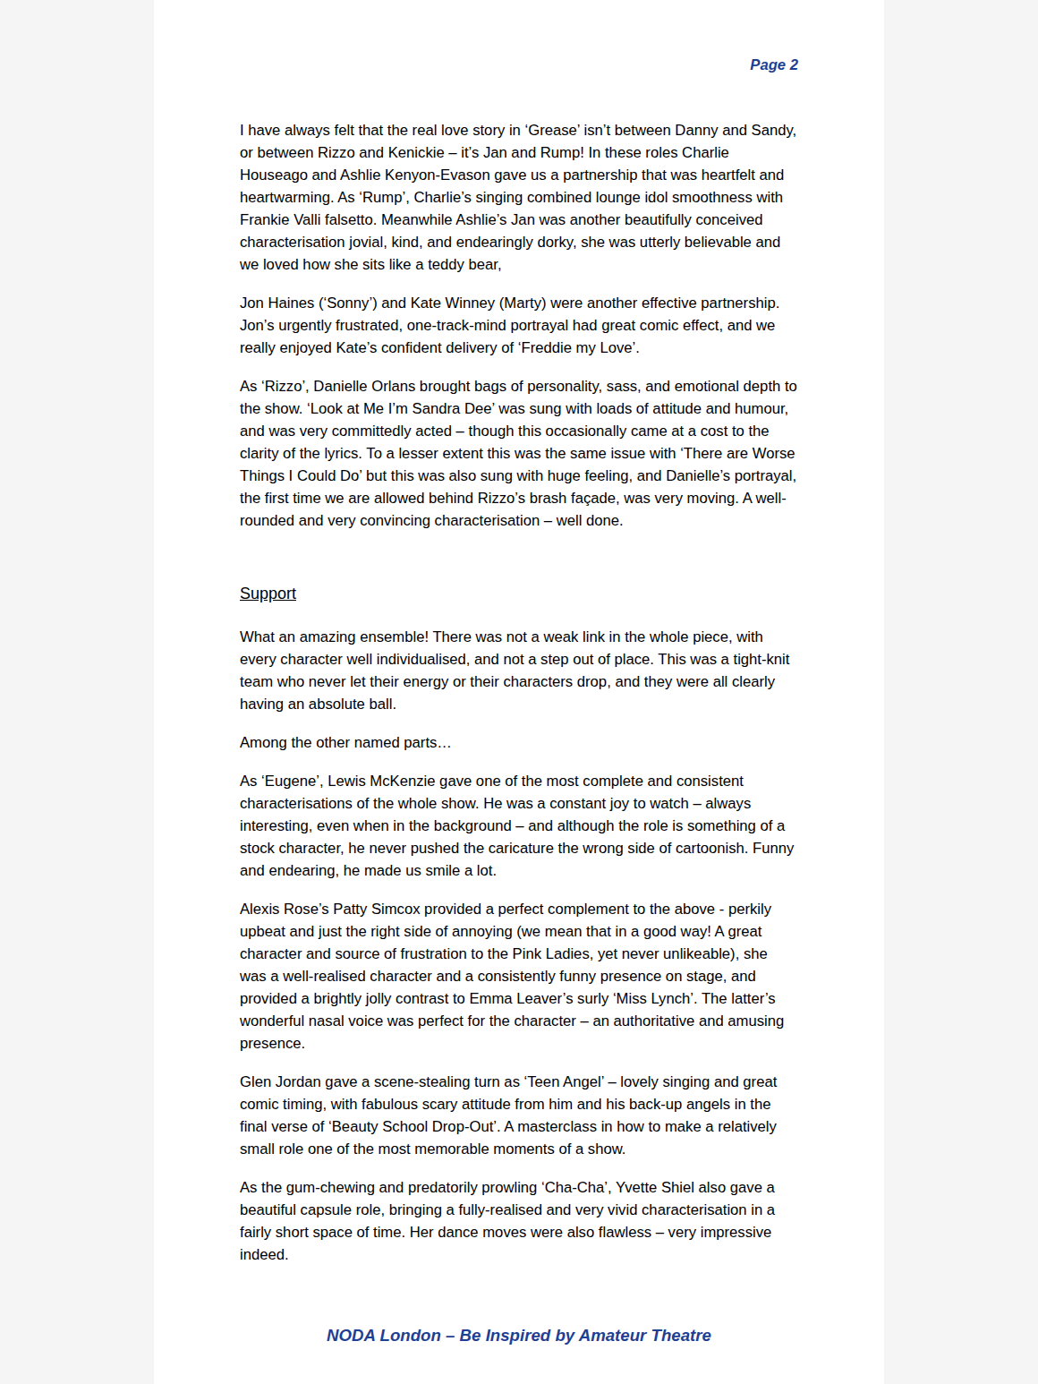Page 2
I have always felt that the real love story in ‘Grease’ isn’t between Danny and Sandy, or between Rizzo and Kenickie – it’s Jan and Rump! In these roles Charlie Houseago and Ashlie Kenyon-Evason gave us a partnership that was heartfelt and heartwarming. As ‘Rump’, Charlie’s singing combined lounge idol smoothness with Frankie Valli falsetto. Meanwhile Ashlie’s Jan was another beautifully conceived characterisation jovial, kind, and endearingly dorky, she was utterly believable and we loved how she sits like a teddy bear,
Jon Haines (‘Sonny’) and Kate Winney (Marty) were another effective partnership. Jon’s urgently frustrated, one-track-mind portrayal had great comic effect, and we really enjoyed Kate’s confident delivery of ‘Freddie my Love’.
As ‘Rizzo’, Danielle Orlans brought bags of personality, sass, and emotional depth to the show. ‘Look at Me I’m Sandra Dee’ was sung with loads of attitude and humour, and was very committedly acted – though this occasionally came at a cost to the clarity of the lyrics. To a lesser extent this was the same issue with ‘There are Worse Things I Could Do’ but this was also sung with huge feeling, and Danielle’s portrayal, the first time we are allowed behind Rizzo’s brash façade, was very moving. A well-rounded and very convincing characterisation – well done.
Support
What an amazing ensemble! There was not a weak link in the whole piece, with every character well individualised, and not a step out of place. This was a tight-knit team who never let their energy or their characters drop, and they were all clearly having an absolute ball.
Among the other named parts…
As ‘Eugene’, Lewis McKenzie gave one of the most complete and consistent characterisations of the whole show. He was a constant joy to watch – always interesting, even when in the background – and although the role is something of a stock character, he never pushed the caricature the wrong side of cartoonish. Funny and endearing, he made us smile a lot.
Alexis Rose’s Patty Simcox provided a perfect complement to the above - perkily upbeat and just the right side of annoying (we mean that in a good way! A great character and source of frustration to the Pink Ladies, yet never unlikeable), she was a well-realised character and a consistently funny presence on stage, and provided a brightly jolly contrast to Emma Leaver’s surly ‘Miss Lynch’. The latter’s wonderful nasal voice was perfect for the character – an authoritative and amusing presence.
Glen Jordan gave a scene-stealing turn as ‘Teen Angel’ – lovely singing and great comic timing, with fabulous scary attitude from him and his back-up angels in the final verse of ‘Beauty School Drop-Out’. A masterclass in how to make a relatively small role one of the most memorable moments of a show.
As the gum-chewing and predatorily prowling ‘Cha-Cha’, Yvette Shiel also gave a beautiful capsule role, bringing a fully-realised and very vivid characterisation in a fairly short space of time. Her dance moves were also flawless – very impressive indeed.
NODA London – Be Inspired by Amateur Theatre